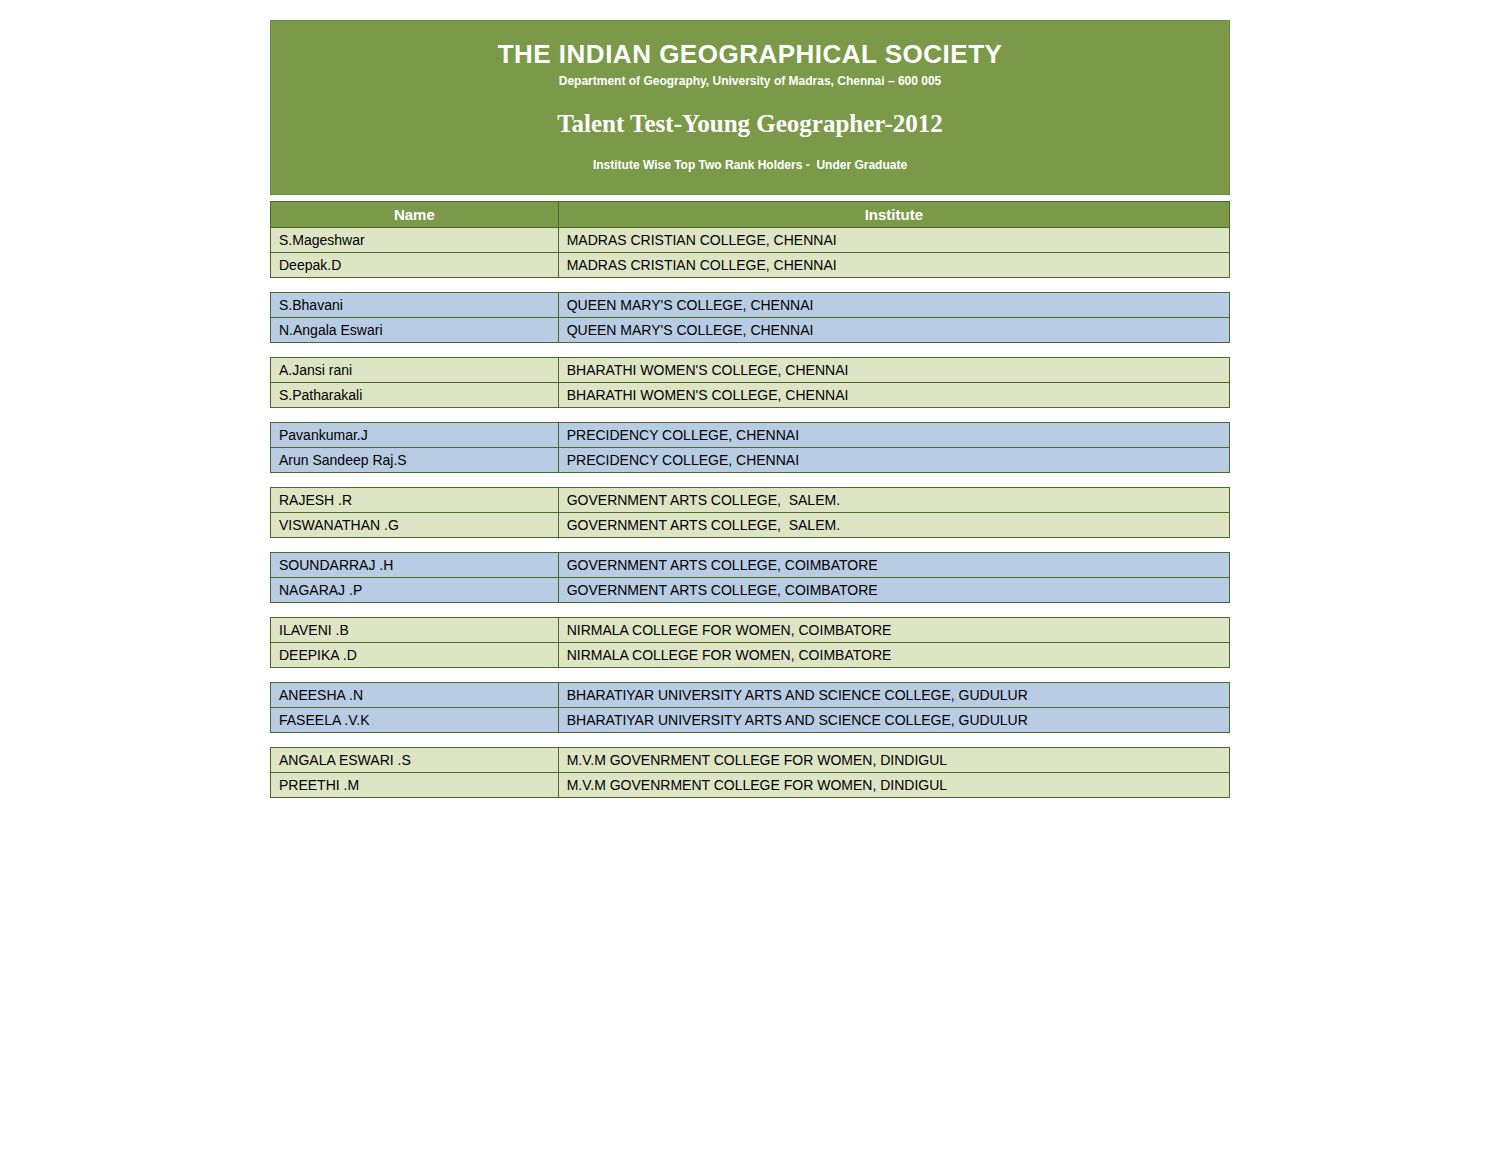THE INDIAN GEOGRAPHICAL SOCIETY
Department of Geography, University of Madras, Chennai – 600 005
Talent Test-Young Geographer-2012
Institute Wise Top Two Rank Holders - Under Graduate
| Name | Institute |
| --- | --- |
| S.Mageshwar | MADRAS CRISTIAN COLLEGE, CHENNAI |
| Deepak.D | MADRAS CRISTIAN COLLEGE, CHENNAI |
| S.Bhavani | QUEEN MARY'S COLLEGE, CHENNAI |
| N.Angala Eswari | QUEEN MARY'S COLLEGE, CHENNAI |
| A.Jansi rani | BHARATHI WOMEN'S COLLEGE, CHENNAI |
| S.Patharakali | BHARATHI WOMEN'S COLLEGE, CHENNAI |
| Pavankumar.J | PRECIDENCY COLLEGE, CHENNAI |
| Arun Sandeep Raj.S | PRECIDENCY COLLEGE, CHENNAI |
| RAJESH .R | GOVERNMENT ARTS COLLEGE, SALEM. |
| VISWANATHAN .G | GOVERNMENT ARTS COLLEGE, SALEM. |
| SOUNDARRAJ .H | GOVERNMENT ARTS COLLEGE, COIMBATORE |
| NAGARAJ .P | GOVERNMENT ARTS COLLEGE, COIMBATORE |
| ILAVENI .B | NIRMALA COLLEGE FOR WOMEN, COIMBATORE |
| DEEPIKA .D | NIRMALA COLLEGE FOR WOMEN, COIMBATORE |
| ANEESHA .N | BHARATIYAR UNIVERSITY ARTS AND SCIENCE COLLEGE, GUDULUR |
| FASEELA .V.K | BHARATIYAR UNIVERSITY ARTS AND SCIENCE COLLEGE, GUDULUR |
| ANGALA ESWARI .S | M.V.M GOVENRMENT COLLEGE FOR WOMEN, DINDIGUL |
| PREETHI .M | M.V.M GOVENRMENT COLLEGE FOR WOMEN, DINDIGUL |